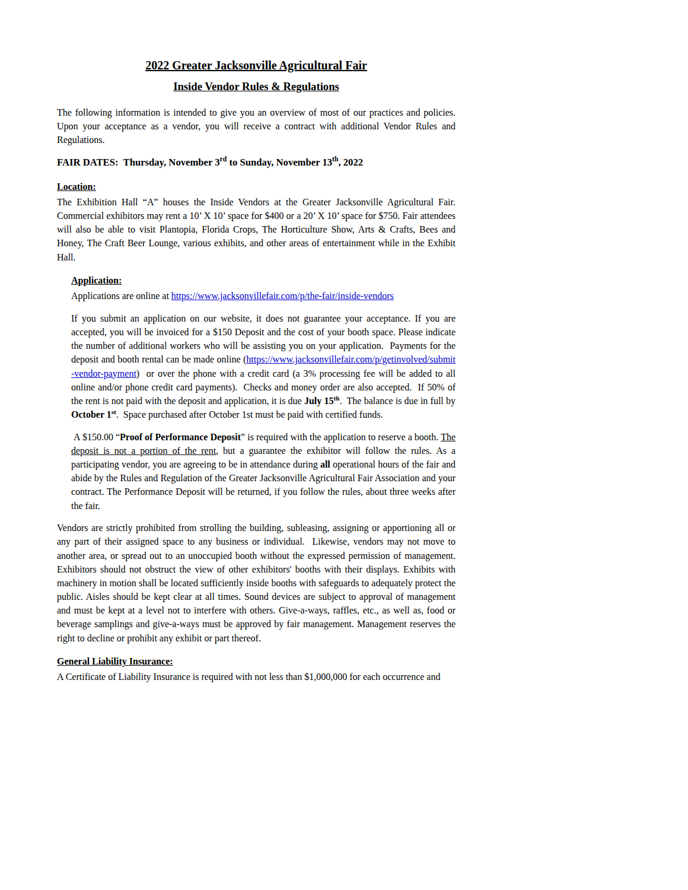2022 Greater Jacksonville Agricultural Fair
Inside Vendor Rules & Regulations
The following information is intended to give you an overview of most of our practices and policies. Upon your acceptance as a vendor, you will receive a contract with additional Vendor Rules and Regulations.
FAIR DATES: Thursday, November 3rd to Sunday, November 13th, 2022
Location:
The Exhibition Hall “A” houses the Inside Vendors at the Greater Jacksonville Agricultural Fair. Commercial exhibitors may rent a 10’ X 10’ space for $400 or a 20’ X 10’ space for $750. Fair attendees will also be able to visit Plantopia, Florida Crops, The Horticulture Show, Arts & Crafts, Bees and Honey, The Craft Beer Lounge, various exhibits, and other areas of entertainment while in the Exhibit Hall.
Application:
Applications are online at https://www.jacksonvillefair.com/p/the-fair/inside-vendors
If you submit an application on our website, it does not guarantee your acceptance. If you are accepted, you will be invoiced for a $150 Deposit and the cost of your booth space. Please indicate the number of additional workers who will be assisting you on your application. Payments for the deposit and booth rental can be made online (https://www.jacksonvillefair.com/p/getinvolved/submit-vendor-payment) or over the phone with a credit card (a 3% processing fee will be added to all online and/or phone credit card payments). Checks and money order are also accepted. If 50% of the rent is not paid with the deposit and application, it is due July 15th. The balance is due in full by October 1st. Space purchased after October 1st must be paid with certified funds.
A $150.00 “Proof of Performance Deposit” is required with the application to reserve a booth. The deposit is not a portion of the rent, but a guarantee the exhibitor will follow the rules. As a participating vendor, you are agreeing to be in attendance during all operational hours of the fair and abide by the Rules and Regulation of the Greater Jacksonville Agricultural Fair Association and your contract. The Performance Deposit will be returned, if you follow the rules, about three weeks after the fair.
Vendors are strictly prohibited from strolling the building, subleasing, assigning or apportioning all or any part of their assigned space to any business or individual. Likewise, vendors may not move to another area, or spread out to an unoccupied booth without the expressed permission of management. Exhibitors should not obstruct the view of other exhibitors' booths with their displays. Exhibits with machinery in motion shall be located sufficiently inside booths with safeguards to adequately protect the public. Aisles should be kept clear at all times. Sound devices are subject to approval of management and must be kept at a level not to interfere with others. Give-a-ways, raffles, etc., as well as, food or beverage samplings and give-a-ways must be approved by fair management. Management reserves the right to decline or prohibit any exhibit or part thereof.
General Liability Insurance:
A Certificate of Liability Insurance is required with not less than $1,000,000 for each occurrence and